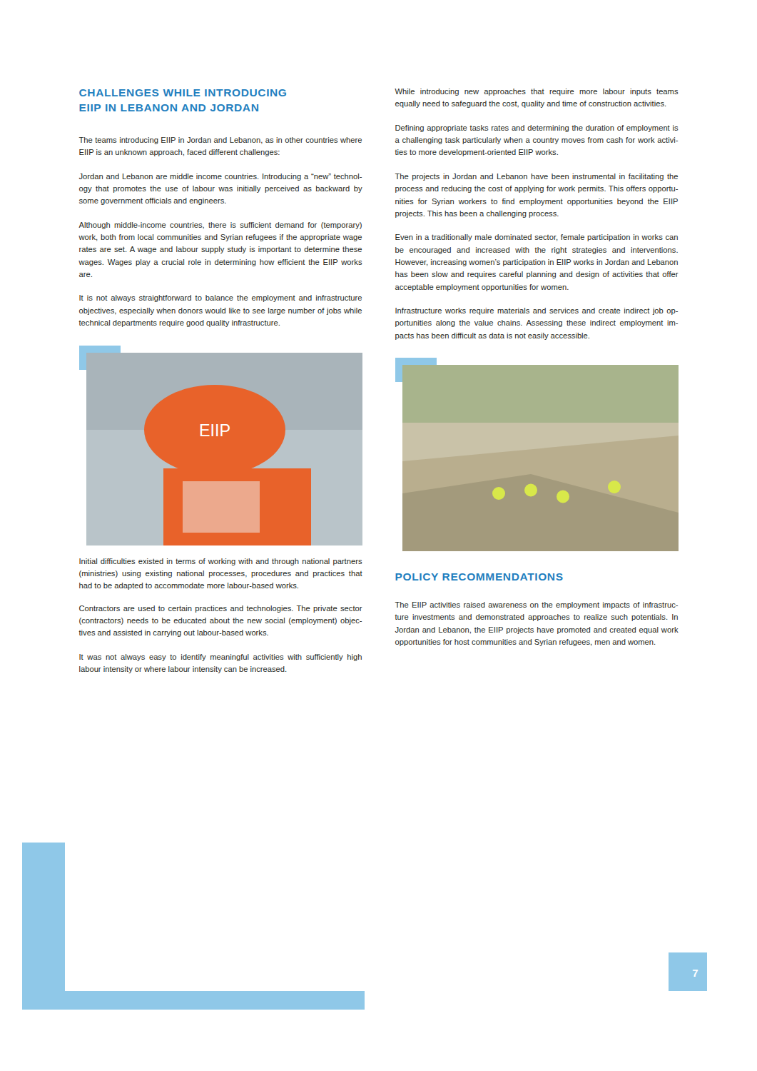7
Challenges while introducing
EIIP in Lebanon and Jordan
The teams introducing EIIP in Jordan and Lebanon, as in other countries where EIIP is an unknown approach, faced different challenges:
Jordan and Lebanon are middle income countries. Introducing a “new” technology that promotes the use of labour was initially perceived as backward by some government officials and engineers.
Although middle-income countries, there is sufficient demand for (temporary) work, both from local communities and Syrian refugees if the appropriate wage rates are set. A wage and labour supply study is important to determine these wages. Wages play a crucial role in determining how efficient the EIIP works are.
It is not always straightforward to balance the employment and infrastructure objectives, especially when donors would like to see large number of jobs while technical departments require good quality infrastructure.
Initial difficulties existed in terms of working with and through national partners (ministries) using existing national processes, procedures and practices that had to be adapted to accommodate more labour-based works.
Contractors are used to certain practices and technologies. The private sector (contractors) needs to be educated about the new social (employment) objectives and assisted in carrying out labour-based works.
It was not always easy to identify meaningful activities with sufficiently high labour intensity or where labour intensity can be increased.
While introducing new approaches that require more labour inputs teams equally need to safeguard the cost, quality and time of construction activities.
Defining appropriate tasks rates and determining the duration of employment is a challenging task particularly when a country moves from cash for work activities to more development-oriented EIIP works.
The projects in Jordan and Lebanon have been instrumental in facilitating the process and reducing the cost of applying for work permits. This offers opportunities for Syrian workers to find employment opportunities beyond the EIIP projects. This has been a challenging process.
Even in a traditionally male dominated sector, female participation in works can be encouraged and increased with the right strategies and interventions. However, increasing women’s participation in EIIP works in Jordan and Lebanon has been slow and requires careful planning and design of activities that offer acceptable employment opportunities for women.
Infrastructure works require materials and services and create indirect job opportunities along the value chains. Assessing these indirect employment impacts has been difficult as data is not easily accessible.
Policy recommendations
The EIIP activities raised awareness on the employment impacts of infrastructure investments and demonstrated approaches to realize such potentials. In Jordan and Lebanon, the EIIP projects have promoted and created equal work opportunities for host communities and Syrian refugees, men and women.